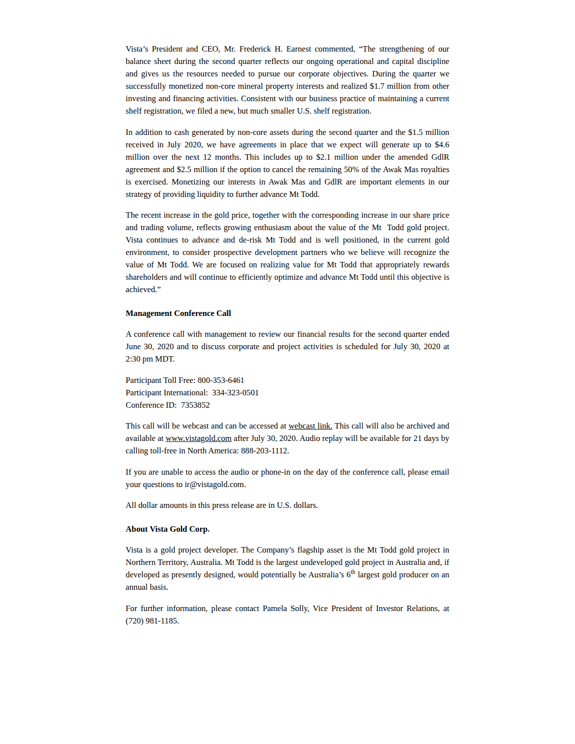Vista’s President and CEO, Mr. Frederick H. Earnest commented, “The strengthening of our balance sheet during the second quarter reflects our ongoing operational and capital discipline and gives us the resources needed to pursue our corporate objectives. During the quarter we successfully monetized non-core mineral property interests and realized $1.7 million from other investing and financing activities. Consistent with our business practice of maintaining a current shelf registration, we filed a new, but much smaller U.S. shelf registration.
In addition to cash generated by non-core assets during the second quarter and the $1.5 million received in July 2020, we have agreements in place that we expect will generate up to $4.6 million over the next 12 months. This includes up to $2.1 million under the amended GdlR agreement and $2.5 million if the option to cancel the remaining 50% of the Awak Mas royalties is exercised. Monetizing our interests in Awak Mas and GdlR are important elements in our strategy of providing liquidity to further advance Mt Todd.
The recent increase in the gold price, together with the corresponding increase in our share price and trading volume, reflects growing enthusiasm about the value of the Mt Todd gold project. Vista continues to advance and de-risk Mt Todd and is well positioned, in the current gold environment, to consider prospective development partners who we believe will recognize the value of Mt Todd. We are focused on realizing value for Mt Todd that appropriately rewards shareholders and will continue to efficiently optimize and advance Mt Todd until this objective is achieved.”
Management Conference Call
A conference call with management to review our financial results for the second quarter ended June 30, 2020 and to discuss corporate and project activities is scheduled for July 30, 2020 at 2:30 pm MDT.
Participant Toll Free: 800-353-6461
Participant International: 334-323-0501
Conference ID: 7353852
This call will be webcast and can be accessed at webcast link. This call will also be archived and available at www.vistagold.com after July 30, 2020. Audio replay will be available for 21 days by calling toll-free in North America: 888-203-1112.
If you are unable to access the audio or phone-in on the day of the conference call, please email your questions to ir@vistagold.com.
All dollar amounts in this press release are in U.S. dollars.
About Vista Gold Corp.
Vista is a gold project developer. The Company’s flagship asset is the Mt Todd gold project in Northern Territory, Australia. Mt Todd is the largest undeveloped gold project in Australia and, if developed as presently designed, would potentially be Australia’s 6th largest gold producer on an annual basis.
For further information, please contact Pamela Solly, Vice President of Investor Relations, at (720) 981-1185.